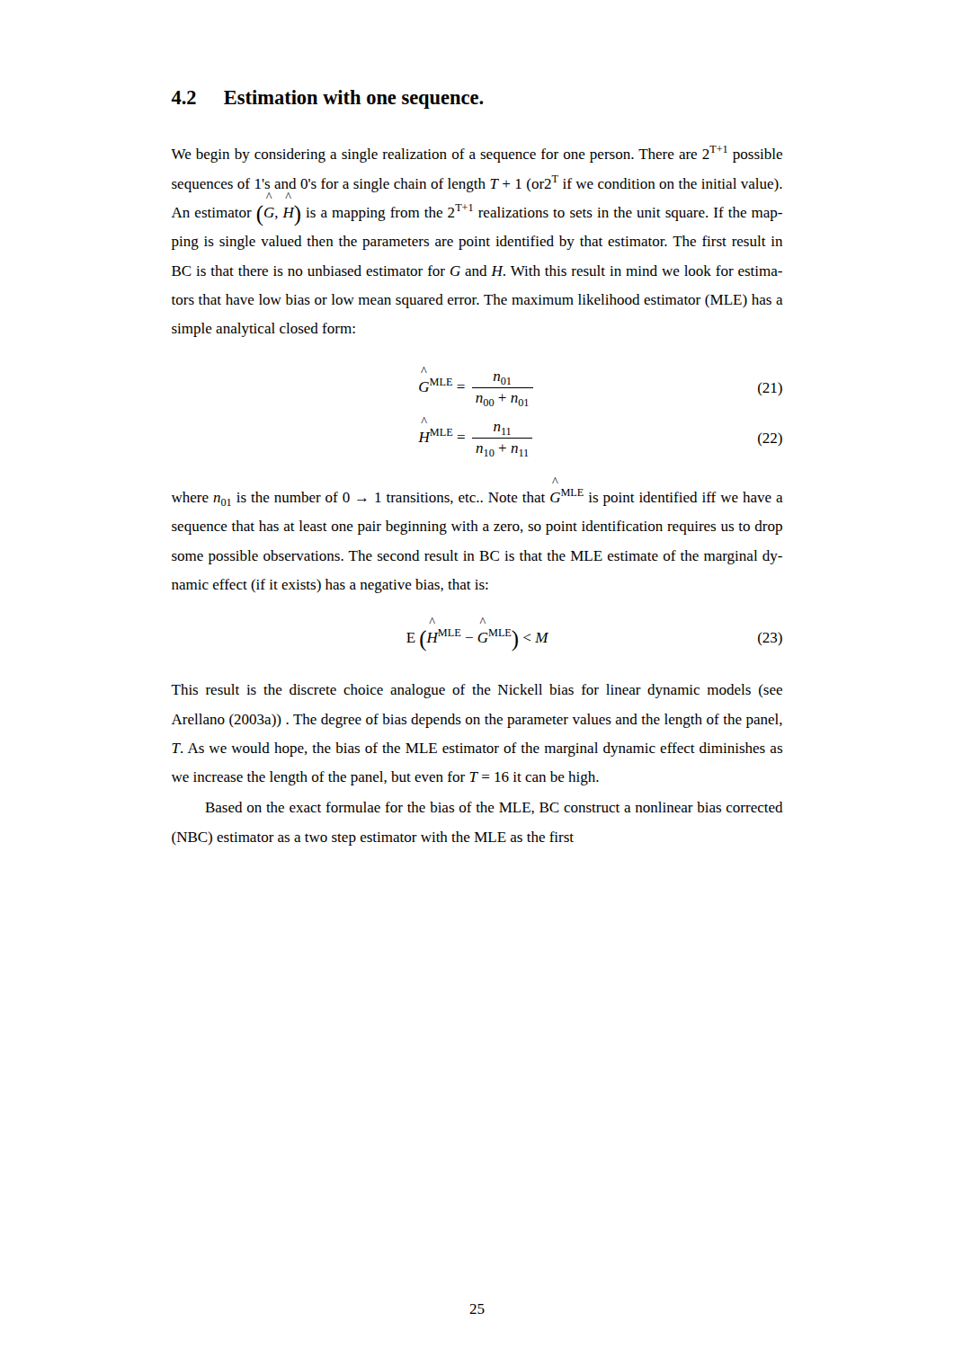4.2 Estimation with one sequence.
We begin by considering a single realization of a sequence for one person. There are 2T+1 possible sequences of 1's and 0's for a single chain of length T + 1 (or2T if we condition on the initial value). An estimator (^G, ^H) is a mapping from the 2T+1 realizations to sets in the unit square. If the mapping is single valued then the parameters are point identified by that estimator. The first result in BC is that there is no unbiased estimator for G and H. With this result in mind we look for estimators that have low bias or low mean squared error. The maximum likelihood estimator (MLE) has a simple analytical closed form:
^GMLE = n01 n00 + n01 (21) ^HMLE = n11 n10 + n11 (22)
where n01 is the number of 0 → 1 transitions, etc.. Note that ^GMLE is point identified iff we have a sequence that has at least one pair beginning with a zero, so point identification requires us to drop some possible observations. The second result in BC is that the MLE estimate of the marginal dynamic effect (if it exists) has a negative bias, that is:
E (^HMLE − ^GMLE) < M (23)
This result is the discrete choice analogue of the Nickell bias for linear dynamic models (see Arellano (2003a)) . The degree of bias depends on the parameter values and the length of the panel, T. As we would hope, the bias of the MLE estimator of the marginal dynamic effect diminishes as we increase the length of the panel, but even for T = 16 it can be high.
Based on the exact formulae for the bias of the MLE, BC construct a nonlinear bias corrected (NBC) estimator as a two step estimator with the MLE as the first
25